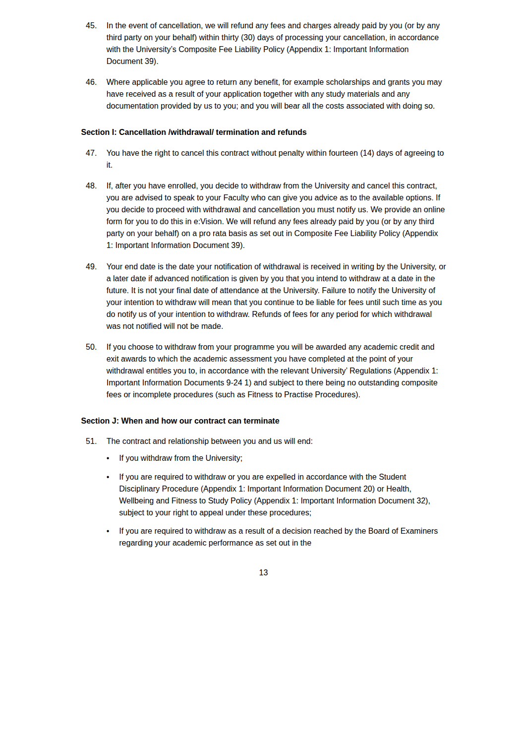45. In the event of cancellation, we will refund any fees and charges already paid by you (or by any third party on your behalf) within thirty (30) days of processing your cancellation, in accordance with the University’s Composite Fee Liability Policy (Appendix 1: Important Information Document 39).
46. Where applicable you agree to return any benefit, for example scholarships and grants you may have received as a result of your application together with any study materials and any documentation provided by us to you; and you will bear all the costs associated with doing so.
Section I: Cancellation /withdrawal/ termination and refunds
47. You have the right to cancel this contract without penalty within fourteen (14) days of agreeing to it.
48. If, after you have enrolled, you decide to withdraw from the University and cancel this contract, you are advised to speak to your Faculty who can give you advice as to the available options. If you decide to proceed with withdrawal and cancellation you must notify us. We provide an online form for you to do this in e:Vision. We will refund any fees already paid by you (or by any third party on your behalf) on a pro rata basis as set out in Composite Fee Liability Policy (Appendix 1: Important Information Document 39).
49. Your end date is the date your notification of withdrawal is received in writing by the University, or a later date if advanced notification is given by you that you intend to withdraw at a date in the future. It is not your final date of attendance at the University. Failure to notify the University of your intention to withdraw will mean that you continue to be liable for fees until such time as you do notify us of your intention to withdraw. Refunds of fees for any period for which withdrawal was not notified will not be made.
50. If you choose to withdraw from your programme you will be awarded any academic credit and exit awards to which the academic assessment you have completed at the point of your withdrawal entitles you to, in accordance with the relevant University’ Regulations (Appendix 1: Important Information Documents 9-24 1) and subject to there being no outstanding composite fees or incomplete procedures (such as Fitness to Practise Procedures).
Section J: When and how our contract can terminate
51. The contract and relationship between you and us will end:
• If you withdraw from the University;
• If you are required to withdraw or you are expelled in accordance with the Student Disciplinary Procedure (Appendix 1: Important Information Document 20) or Health, Wellbeing and Fitness to Study Policy (Appendix 1: Important Information Document 32), subject to your right to appeal under these procedures;
• If you are required to withdraw as a result of a decision reached by the Board of Examiners regarding your academic performance as set out in the
13